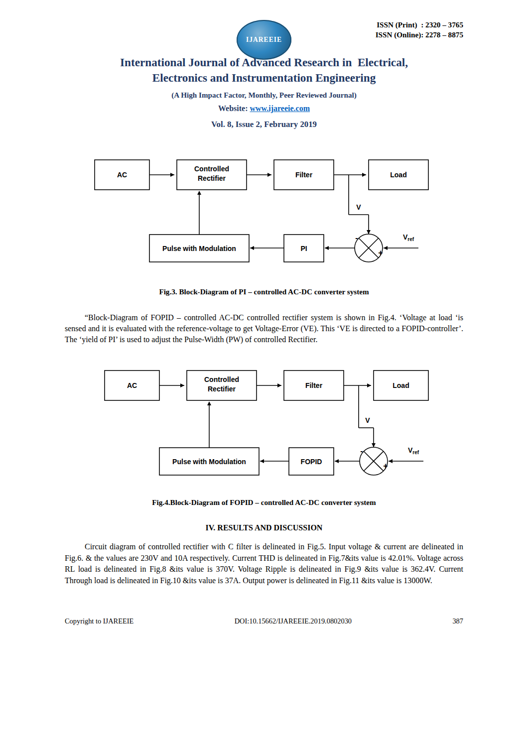ISSN (Print) : 2320 – 3765
ISSN (Online): 2278 – 8875
IJAREEIE
International Journal of Advanced Research in Electrical,
Electronics and Instrumentation Engineering
(A High Impact Factor, Monthly, Peer Reviewed Journal)
Website: www.ijareeie.com
Vol. 8, Issue 2, February 2019
AC Controlled Rectifier Filter Load Pulse with Modulation PI V Vref - +
Fig.3. Block-Diagram of PI – controlled AC-DC converter system
“Block-Diagram of FOPID – controlled AC-DC controlled rectifier system is shown in Fig.4. ‘Voltage at load ‘is sensed and it is evaluated with the reference-voltage to get Voltage-Error (VE). This ‘VE is directed to a FOPID-controller’. The ‘yield of PI’ is used to adjust the Pulse-Width (PW) of controlled Rectifier.
AC Controlled Rectifier Filter Load Pulse with Modulation FOPID V Vref - +
Fig.4.Block-Diagram of FOPID – controlled AC-DC converter system
IV. RESULTS AND DISCUSSION
Circuit diagram of controlled rectifier with C filter is delineated in Fig.5. Input voltage & current are delineated in Fig.6. & the values are 230V and 10A respectively. Current THD is delineated in Fig.7&its value is 42.01%. Voltage across RL load is delineated in Fig.8 &its value is 370V. Voltage Ripple is delineated in Fig.9 &its value is 362.4V. Current Through load is delineated in Fig.10 &its value is 37A. Output power is delineated in Fig.11 &its value is 13000W.
Copyright to IJAREEIE
DOI:10.15662/IJAREEIE.2019.0802030
387